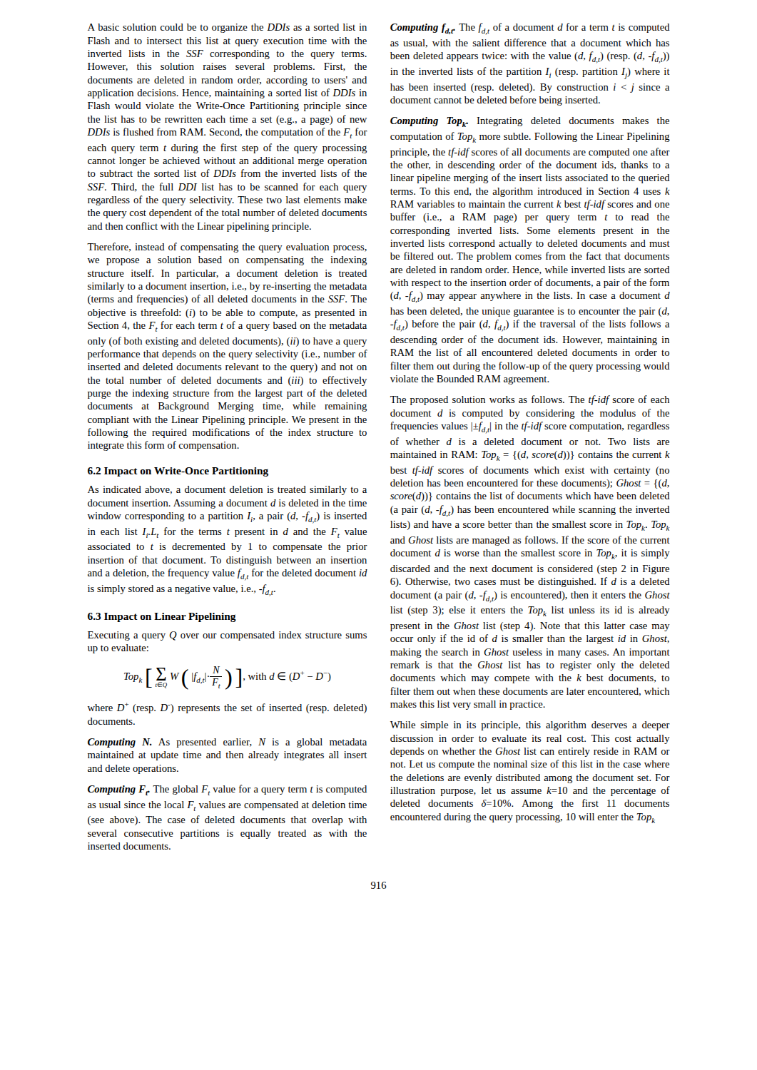A basic solution could be to organize the DDIs as a sorted list in Flash and to intersect this list at query execution time with the inverted lists in the SSF corresponding to the query terms. However, this solution raises several problems. First, the documents are deleted in random order, according to users' and application decisions. Hence, maintaining a sorted list of DDIs in Flash would violate the Write-Once Partitioning principle since the list has to be rewritten each time a set (e.g., a page) of new DDIs is flushed from RAM. Second, the computation of the Ft for each query term t during the first step of the query processing cannot longer be achieved without an additional merge operation to subtract the sorted list of DDIs from the inverted lists of the SSF. Third, the full DDI list has to be scanned for each query regardless of the query selectivity. These two last elements make the query cost dependent of the total number of deleted documents and then conflict with the Linear pipelining principle.
Therefore, instead of compensating the query evaluation process, we propose a solution based on compensating the indexing structure itself. In particular, a document deletion is treated similarly to a document insertion, i.e., by re-inserting the metadata (terms and frequencies) of all deleted documents in the SSF. The objective is threefold: (i) to be able to compute, as presented in Section 4, the Ft for each term t of a query based on the metadata only (of both existing and deleted documents), (ii) to have a query performance that depends on the query selectivity (i.e., number of inserted and deleted documents relevant to the query) and not on the total number of deleted documents and (iii) to effectively purge the indexing structure from the largest part of the deleted documents at Background Merging time, while remaining compliant with the Linear Pipelining principle. We present in the following the required modifications of the index structure to integrate this form of compensation.
6.2 Impact on Write-Once Partitioning
As indicated above, a document deletion is treated similarly to a document insertion. Assuming a document d is deleted in the time window corresponding to a partition Ii, a pair (d, -fd,t) is inserted in each list Ii.Lt for the terms t present in d and the Ft value associated to t is decremented by 1 to compensate the prior insertion of that document. To distinguish between an insertion and a deletion, the frequency value fd,t for the deleted document id is simply stored as a negative value, i.e., -fd,t.
6.3 Impact on Linear Pipelining
Executing a query Q over our compensated index structure sums up to evaluate:
Topk [ Σt∈Q W ( |fd,t|·NFt ) ], with d ∈ (D+ − D−)
where D+ (resp. D-) represents the set of inserted (resp. deleted) documents.
Computing N. As presented earlier, N is a global metadata maintained at update time and then already integrates all insert and delete operations.
Computing Ft. The global Ft value for a query term t is computed as usual since the local Ft values are compensated at deletion time (see above). The case of deleted documents that overlap with several consecutive partitions is equally treated as with the inserted documents.
Computing fd,t. The fd,t of a document d for a term t is computed as usual, with the salient difference that a document which has been deleted appears twice: with the value (d, fd,t) (resp. (d, -fd,t)) in the inverted lists of the partition Ii (resp. partition Ij) where it has been inserted (resp. deleted). By construction i < j since a document cannot be deleted before being inserted.
Computing Topk. Integrating deleted documents makes the computation of Topk more subtle. Following the Linear Pipelining principle, the tf-idf scores of all documents are computed one after the other, in descending order of the document ids, thanks to a linear pipeline merging of the insert lists associated to the queried terms. To this end, the algorithm introduced in Section 4 uses k RAM variables to maintain the current k best tf-idf scores and one buffer (i.e., a RAM page) per query term t to read the corresponding inverted lists. Some elements present in the inverted lists correspond actually to deleted documents and must be filtered out. The problem comes from the fact that documents are deleted in random order. Hence, while inverted lists are sorted with respect to the insertion order of documents, a pair of the form (d, -fd,t) may appear anywhere in the lists. In case a document d has been deleted, the unique guarantee is to encounter the pair (d, -fd,t) before the pair (d, fd,t) if the traversal of the lists follows a descending order of the document ids. However, maintaining in RAM the list of all encountered deleted documents in order to filter them out during the follow-up of the query processing would violate the Bounded RAM agreement.
The proposed solution works as follows. The tf-idf score of each document d is computed by considering the modulus of the frequencies values |±fd,t| in the tf-idf score computation, regardless of whether d is a deleted document or not. Two lists are maintained in RAM: Topk = {(d, score(d))} contains the current k best tf-idf scores of documents which exist with certainty (no deletion has been encountered for these documents); Ghost = {(d, score(d))} contains the list of documents which have been deleted (a pair (d, -fd,t) has been encountered while scanning the inverted lists) and have a score better than the smallest score in Topk. Topk and Ghost lists are managed as follows. If the score of the current document d is worse than the smallest score in Topk, it is simply discarded and the next document is considered (step 2 in Figure 6). Otherwise, two cases must be distinguished. If d is a deleted document (a pair (d, -fd,t) is encountered), then it enters the Ghost list (step 3); else it enters the Topk list unless its id is already present in the Ghost list (step 4). Note that this latter case may occur only if the id of d is smaller than the largest id in Ghost, making the search in Ghost useless in many cases. An important remark is that the Ghost list has to register only the deleted documents which may compete with the k best documents, to filter them out when these documents are later encountered, which makes this list very small in practice.
While simple in its principle, this algorithm deserves a deeper discussion in order to evaluate its real cost. This cost actually depends on whether the Ghost list can entirely reside in RAM or not. Let us compute the nominal size of this list in the case where the deletions are evenly distributed among the document set. For illustration purpose, let us assume k=10 and the percentage of deleted documents δ=10%. Among the first 11 documents encountered during the query processing, 10 will enter the Topk
916